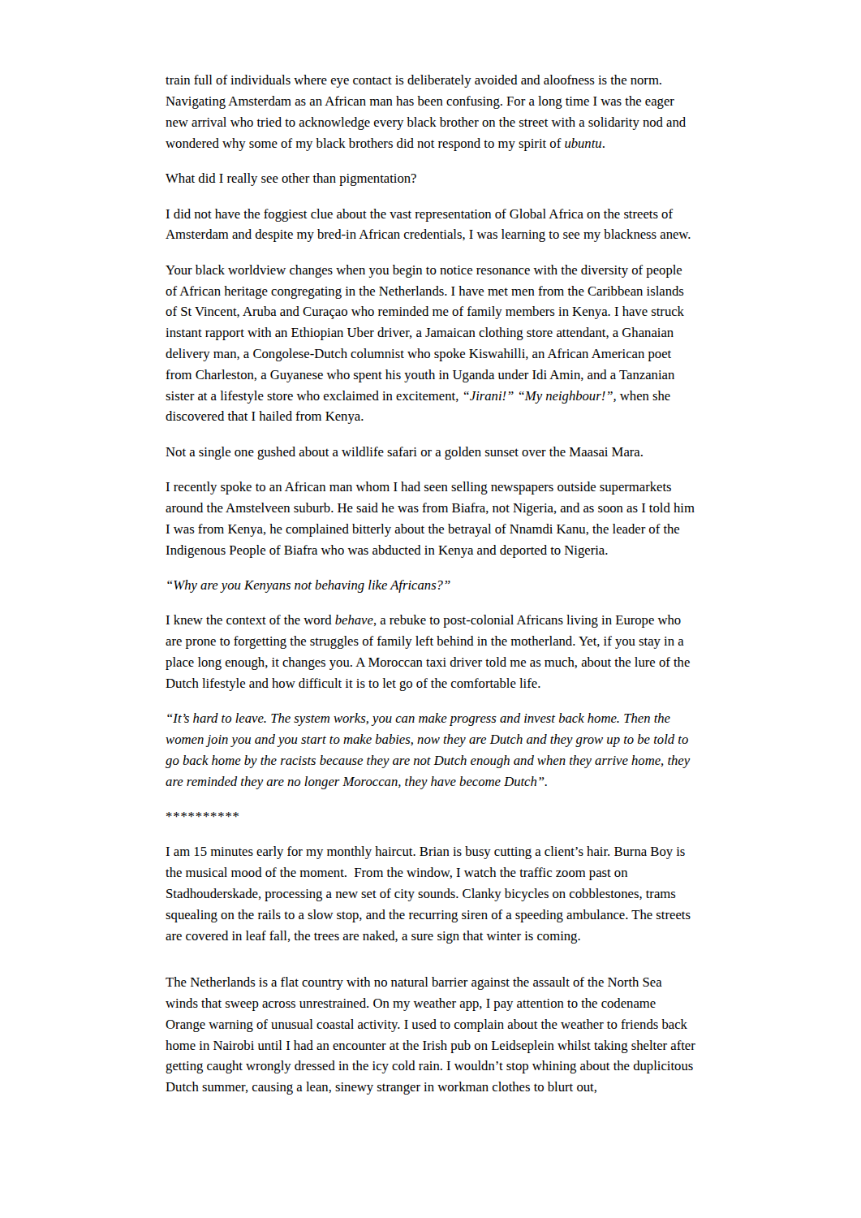train full of individuals where eye contact is deliberately avoided and aloofness is the norm. Navigating Amsterdam as an African man has been confusing. For a long time I was the eager new arrival who tried to acknowledge every black brother on the street with a solidarity nod and wondered why some of my black brothers did not respond to my spirit of ubuntu.
What did I really see other than pigmentation?
I did not have the foggiest clue about the vast representation of Global Africa on the streets of Amsterdam and despite my bred-in African credentials, I was learning to see my blackness anew.
Your black worldview changes when you begin to notice resonance with the diversity of people of African heritage congregating in the Netherlands. I have met men from the Caribbean islands of St Vincent, Aruba and Curaçao who reminded me of family members in Kenya. I have struck instant rapport with an Ethiopian Uber driver, a Jamaican clothing store attendant, a Ghanaian delivery man, a Congolese-Dutch columnist who spoke Kiswahilli, an African American poet from Charleston, a Guyanese who spent his youth in Uganda under Idi Amin, and a Tanzanian sister at a lifestyle store who exclaimed in excitement, “Jirani!” “My neighbour!”, when she discovered that I hailed from Kenya.
Not a single one gushed about a wildlife safari or a golden sunset over the Maasai Mara.
I recently spoke to an African man whom I had seen selling newspapers outside supermarkets around the Amstelveen suburb. He said he was from Biafra, not Nigeria, and as soon as I told him I was from Kenya, he complained bitterly about the betrayal of Nnamdi Kanu, the leader of the Indigenous People of Biafra who was abducted in Kenya and deported to Nigeria.
“Why are you Kenyans not behaving like Africans?”
I knew the context of the word behave, a rebuke to post-colonial Africans living in Europe who are prone to forgetting the struggles of family left behind in the motherland. Yet, if you stay in a place long enough, it changes you. A Moroccan taxi driver told me as much, about the lure of the Dutch lifestyle and how difficult it is to let go of the comfortable life.
“It’s hard to leave. The system works, you can make progress and invest back home. Then the women join you and you start to make babies, now they are Dutch and they grow up to be told to go back home by the racists because they are not Dutch enough and when they arrive home, they are reminded they are no longer Moroccan, they have become Dutch”.
**********
I am 15 minutes early for my monthly haircut. Brian is busy cutting a client’s hair. Burna Boy is the musical mood of the moment. From the window, I watch the traffic zoom past on Stadhouderskade, processing a new set of city sounds. Clanky bicycles on cobblestones, trams squealing on the rails to a slow stop, and the recurring siren of a speeding ambulance. The streets are covered in leaf fall, the trees are naked, a sure sign that winter is coming.
The Netherlands is a flat country with no natural barrier against the assault of the North Sea winds that sweep across unrestrained. On my weather app, I pay attention to the codename Orange warning of unusual coastal activity. I used to complain about the weather to friends back home in Nairobi until I had an encounter at the Irish pub on Leidseplein whilst taking shelter after getting caught wrongly dressed in the icy cold rain. I wouldn’t stop whining about the duplicitous Dutch summer, causing a lean, sinewy stranger in workman clothes to blurt out,